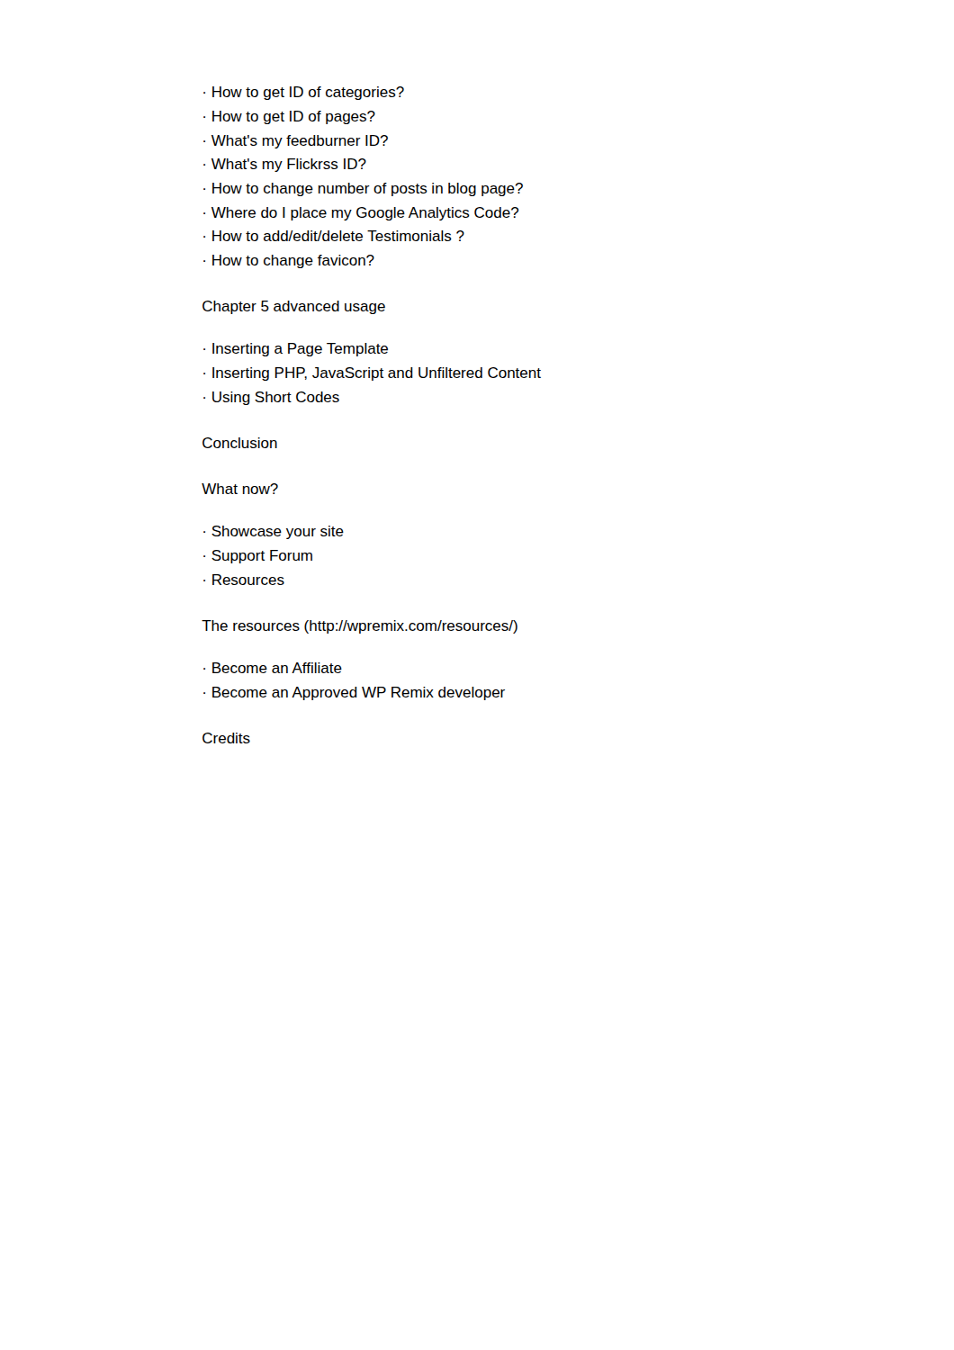How to get ID of categories?
How to get ID of pages?
What's my feedburner ID?
What's my Flickrss ID?
How to change number of posts in blog page?
Where do I place my Google Analytics Code?
How to add/edit/delete Testimonials ?
How to change favicon?
Chapter 5 advanced usage
Inserting a Page Template
Inserting PHP, JavaScript and Unfiltered Content
Using Short Codes
Conclusion
What now?
Showcase your site
Support Forum
Resources
The resources (http://wpremix.com/resources/)
Become an Affiliate
Become an Approved WP Remix developer
Credits